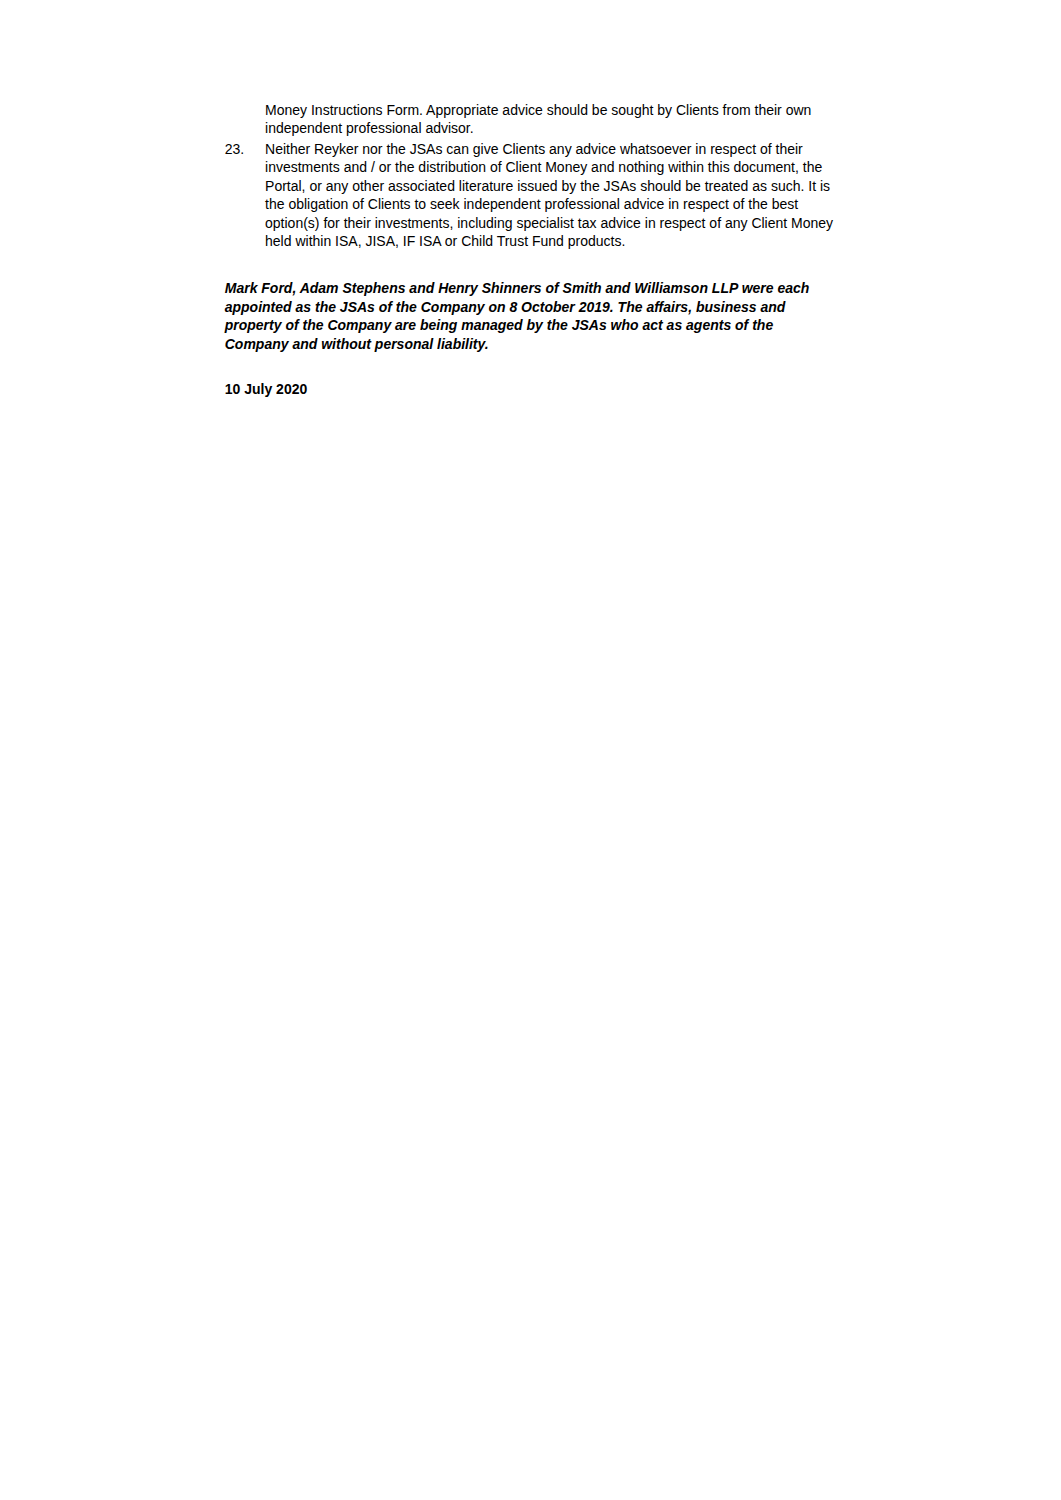Money Instructions Form. Appropriate advice should be sought by Clients from their own independent professional advisor.
23. Neither Reyker nor the JSAs can give Clients any advice whatsoever in respect of their investments and / or the distribution of Client Money and nothing within this document, the Portal, or any other associated literature issued by the JSAs should be treated as such. It is the obligation of Clients to seek independent professional advice in respect of the best option(s) for their investments, including specialist tax advice in respect of any Client Money held within ISA, JISA, IF ISA or Child Trust Fund products.
Mark Ford, Adam Stephens and Henry Shinners of Smith and Williamson LLP were each appointed as the JSAs of the Company on 8 October 2019. The affairs, business and property of the Company are being managed by the JSAs who act as agents of the Company and without personal liability.
10 July 2020